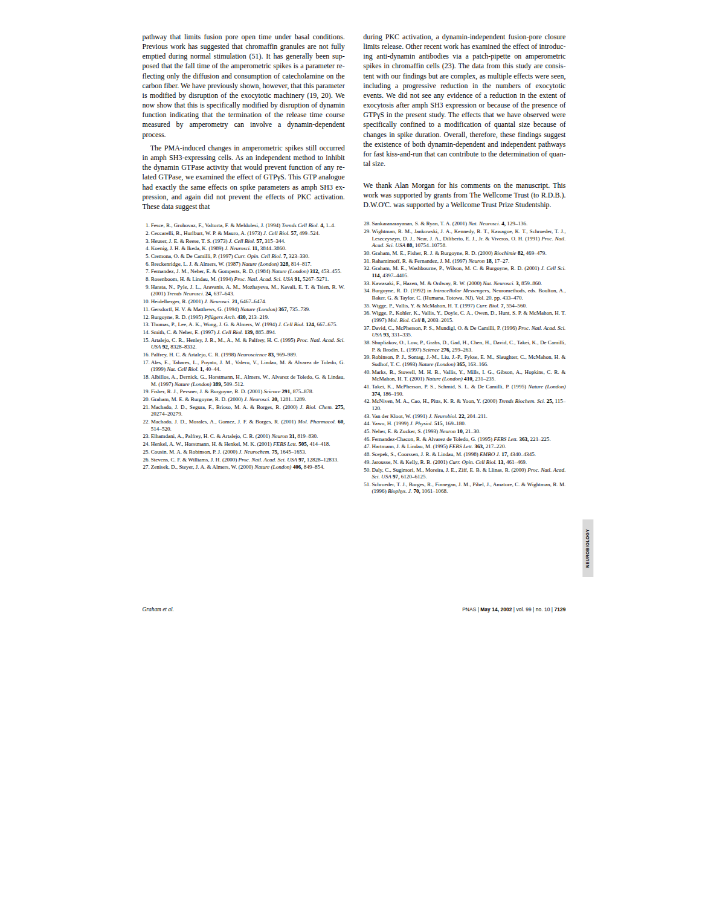pathway that limits fusion pore open time under basal conditions. Previous work has suggested that chromaffin granules are not fully emptied during normal stimulation (51). It has generally been supposed that the fall time of the amperometric spikes is a parameter reflecting only the diffusion and consumption of catecholamine on the carbon fiber. We have previously shown, however, that this parameter is modified by disruption of the exocytotic machinery (19, 20). We now show that this is specifically modified by disruption of dynamin function indicating that the termination of the release time course measured by amperometry can involve a dynamin-dependent process.
The PMA-induced changes in amperometric spikes still occurred in amph SH3-expressing cells. As an independent method to inhibit the dynamin GTPase activity that would prevent function of any related GTPase, we examined the effect of GTPγ S. This GTP analogue had exactly the same effects on spike parameters as amph SH3 expression, and again did not prevent the effects of PKC activation. These data suggest that
Fesce, R., Grohovaz, F., Valtorta, F. & Meldolesi, J. (1994) Trends Cell Biol. 4, 1–4.
Ceccarelli, B., Hurlburt, W. P. & Mauro, A. (1973) J. Cell Biol. 57, 499–524.
Heuser, J. E. & Reese, T. S. (1973) J. Cell Biol. 57, 315–344.
Koenig, J. H. & Ikeda, K. (1989) J. Neurosci. 11, 3844–3860.
Cremona, O. & De Camilli, P. (1997) Curr. Opin. Cell Biol. 7, 323–330.
Breckenridge, L. J. & Almers, W. (1987) Nature (London) 328, 814–817.
Fernandez, J. M., Neher, E. & Gomperts, B. D. (1984) Nature (London) 312, 453–455.
Rosenboom, H. & Lindau, M. (1994) Proc. Natl. Acad. Sci. USA 91, 5267–5271.
Harata, N., Pyle, J. L., Aravanis, A. M., Mozhayeva, M., Kavali, E. T. & Tsien, R. W. (2001) Trends Neurosci. 24, 637–643.
Heidelberger, R. (2001) J. Neurosci. 21, 6467–6474.
Gersdorff, H. V. & Matthews, G. (1994) Nature (London) 367, 735–739.
Burgoyne, R. D. (1995) Pflügers Arch. 430, 213–219.
Thomas, P., Lee, A. K., Wong, J. G. & Almers, W. (1994) J. Cell Biol. 124, 667–675.
Smith, C. & Neher, E. (1997) J. Cell Biol. 139, 885–894.
Artalejo, C. R., Henley, J. R., M., A., M. & Palfrey, H. C. (1995) Proc. Natl. Acad. Sci. USA 92, 8328–8332.
Palfrey, H. C. & Artalejo, C. R. (1998) Neuroscience 83, 969–989.
Ales, E., Tabares, L., Poyato, J. M., Valero, V., Lindau, M. & Alvarez de Toledo, G. (1999) Nat. Cell Biol. 1, 40–44.
Albillos, A., Dernick, G., Horstmann, H., Almers, W., Alvarez de Toledo, G. & Lindau, M. (1997) Nature (London) 389, 509–512.
Fisher, R. J., Pevsner, J. & Burgoyne, R. D. (2001) Science 291, 875–878.
Graham, M. E. & Burgoyne, R. D. (2000) J. Neurosci. 20, 1281–1289.
Machado, J. D., Segura, F., Brioso, M. A. & Borges, R. (2000) J. Biol. Chem. 275, 20274–20279.
Machado, J. D., Morales, A., Gomez, J. F. & Borges, R. (2001) Mol. Pharmacol. 60, 514–520.
Elhamdani, A., Palfrey, H. C. & Artalejo, C. R. (2001) Neuron 31, 819–830.
Henkel, A. W., Horstmann, H. & Henkel, M. K. (2001) FEBS Lett. 505, 414–418.
Cousin, M. A. & Robinson, P. J. (2000) J. Neurochem. 75, 1645–1653.
Stevens, C. F. & Williams, J. H. (2000) Proc. Natl. Acad. Sci. USA 97, 12828–12833.
Zenisek, D., Steyer, J. A. & Almers, W. (2000) Nature (London) 406, 849–854.
during PKC activation, a dynamin-independent fusion-pore closure limits release. Other recent work has examined the effect of introducing anti-dynamin antibodies via a patch-pipette on amperometric spikes in chromaffin cells (23). The data from this study are consistent with our findings but are complex, as multiple effects were seen, including a progressive reduction in the numbers of exocytotic events. We did not see any evidence of a reduction in the extent of exocytosis after amph SH3 expression or because of the presence of GTPγ S in the present study. The effects that we have observed were specifically confined to a modification of quantal size because of changes in spike duration. Overall, therefore, these findings suggest the existence of both dynamin-dependent and independent pathways for fast kiss-and-run that can contribute to the determination of quantal size.
We thank Alan Morgan for his comments on the manuscript. This work was supported by grants from The Wellcome Trust (to R.D.B.). D.W.O'C. was supported by a Wellcome Trust Prize Studentship.
Sankaranarayanan, S. & Ryan, T. A. (2001) Nat. Neurosci. 4, 129–136.
Wightman, R. M., Jankowski, J. A., Kennedy, R. T., Kawagoe, K. T., Schroeder, T. J., Leszczyszyn, D. J., Near, J. A., Diliberto, E. J., Jr. & Viveros, O. H. (1991) Proc. Natl. Acad. Sci. USA 88, 10754–10758.
Graham, M. E., Fisher, R. J. & Burgoyne, R. D. (2000) Biochimie 82, 469–479.
Rahamimoff, R. & Fernandez, J. M. (1997) Neuron 18, 17–27.
Graham, M. E., Washbourne, P., Wilson, M. C. & Burgoyne, R. D. (2001) J. Cell Sci. 114, 4397–4405.
Kawasaki, F., Hazen, M. & Ordway, R. W. (2000) Nat. Neurosci. 3, 859–860.
Burgoyne, R. D. (1992) in Intracellular Messengers, Neuromethods, eds. Boulton, A., Baker, G. & Taylor, C. (Humana, Totowa, NJ), Vol. 20, pp. 433–470.
Wigge, P., Vallis, Y. & McMahon, H. T. (1997) Curr. Biol. 7, 554–560.
Wigge, P., Kohler, K., Vallis, Y., Doyle, C. A., Owen, D., Hunt, S. P. & McMahon, H. T. (1997) Mol. Biol. Cell 8, 2003–2015.
David, C., McPherson, P. S., Mundigl, O. & De Camilli, P. (1996) Proc. Natl. Acad. Sci. USA 93, 331–335.
Shupliakov, O., Low, P., Grabs, D., Gad, H., Chen, H., David, C., Takei, K., De Camilli, P. & Brodin, L. (1997) Science 276, 259–263.
Robinson, P. J., Sontag, J.-M., Liu, J.-P., Fykse, E. M., Slaughter, C., McMahon, H. & Sudhof, T. C. (1993) Nature (London) 365, 163–166.
Marks, B., Stowell, M. H. B., Vallis, Y., Mills, I. G., Gibson, A., Hopkins, C. R. & McMahon, H. T. (2001) Nature (London) 410, 231–235.
Takei, K., McPherson, P. S., Schmid, S. L. & De Camilli, P. (1995) Nature (London) 374, 186–190.
McNiven, M. A., Cao, H., Pitts, K. R. & Yoon, Y. (2000) Trends Biochem. Sci. 25, 115–120.
Van der Kloot, W. (1991) J. Neurobiol. 22, 204–211.
Yawo, H. (1999) J. Physiol. 515, 169–180.
Neher, E. & Zucker, S. (1993) Neuron 10, 21–30.
Fernandez-Chacon, R. & Alvarez de Toledo, G. (1995) FEBS Lett. 363, 221–225.
Hartmann, J. & Lindau, M. (1995) FEBS Lett. 363, 217–220.
Scepek, S., Coorssen, J. R. & Lindau, M. (1998) EMBO J. 17, 4340–4345.
Jarousse, N. & Kelly, R. B. (2001) Curr. Opin. Cell Biol. 13, 461–469.
Daly, C., Sugimori, M., Moreira, J. E., Ziff, E. B. & Llinas, R. (2000) Proc. Natl. Acad. Sci. USA 97, 6120–6125.
Schroeder, T. J., Borges, R., Finnegan, J. M., Pihel, J., Amatore, C. & Wightman, R. M. (1996) Biophys. J. 70, 1061–1068.
NEUROBIOLOGY
Graham et al.
PNAS|May 14, 2002|vol. 99|no. 10|7129